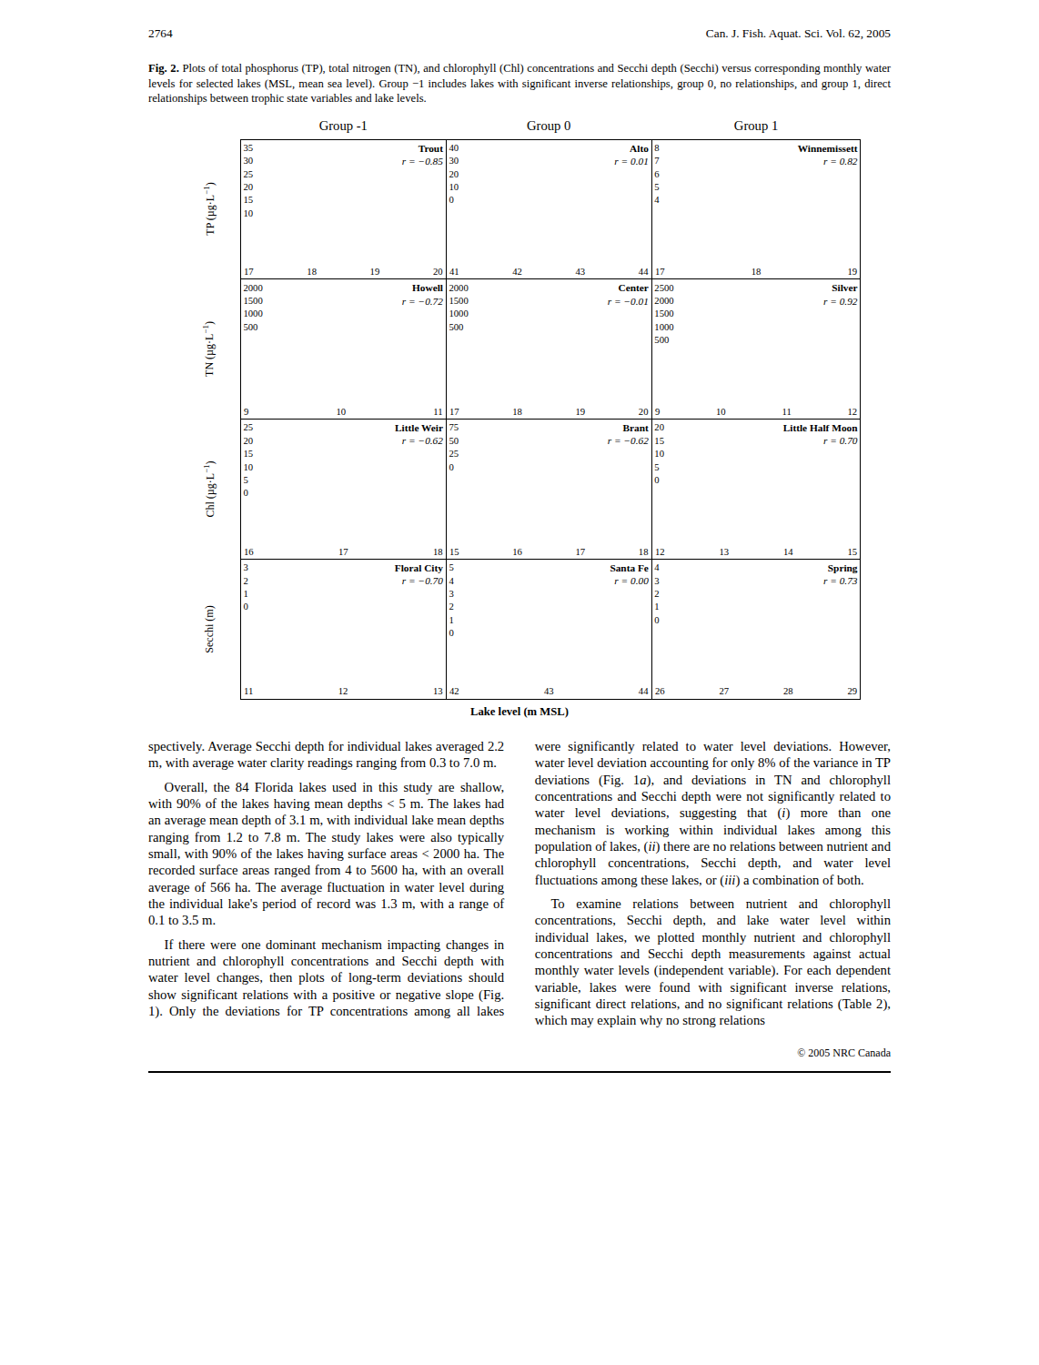2764 Can. J. Fish. Aquat. Sci. Vol. 62, 2005
Fig. 2. Plots of total phosphorus (TP), total nitrogen (TN), and chlorophyll (Chl) concentrations and Secchi depth (Secchi) versus corresponding monthly water levels for selected lakes (MSL, mean sea level). Group −1 includes lakes with significant inverse relationships, group 0, no relationships, and group 1, direct relationships between trophic state variables and lake levels.
| | Group -1 | Group 0 | Group 1 |
| --- | --- | --- | --- |
| TP (µg·L −1 ) | 35 30 25 20 15 10 Trout r = −0.85 17 18 19 20 | 40 30 20 10 0 Alto r = 0.01 41 42 43 44 | 8 7 6 5 4 Winnemissett r = 0.82 17 18 19 |
| TN (µg·L −1 ) | 2000 1500 1000 500 Howell r = −0.72 9 10 11 | 2000 1500 1000 500 Center r = −0.01 17 18 19 20 | 2500 2000 1500 1000 500 Silver r = 0.92 9 10 11 12 |
| Chl (µg·L −1 ) | 25 20 15 10 5 0 Little Weir r = −0.62 16 17 18 | 75 50 25 0 Brant r = −0.62 15 16 17 18 | 20 15 10 5 0 Little Half Moon r = 0.70 12 13 14 15 |
| Secchi (m) | 3 2 1 0 Floral City r = −0.70 11 12 13 | 5 4 3 2 1 0 Santa Fe r = 0.00 42 43 44 | 4 3 2 1 0 Spring r = 0.73 26 27 28 29 |
Lake level (m MSL)
spectively. Average Secchi depth for individual lakes averaged 2.2 m, with average water clarity readings ranging from 0.3 to 7.0 m.
Overall, the 84 Florida lakes used in this study are shallow, with 90% of the lakes having mean depths < 5 m. The lakes had an average mean depth of 3.1 m, with individual lake mean depths ranging from 1.2 to 7.8 m. The study lakes were also typically small, with 90% of the lakes having surface areas < 2000 ha. The recorded surface areas ranged from 4 to 5600 ha, with an overall average of 566 ha. The average fluctuation in water level during the individual lake's period of record was 1.3 m, with a range of 0.1 to 3.5 m.
If there were one dominant mechanism impacting changes in nutrient and chlorophyll concentrations and Secchi depth with water level changes, then plots of long-term deviations should show significant relations with a positive or negative slope (Fig. 1). Only the deviations for TP concentrations among all lakes were significantly related to water level deviations. However, water level deviation accounting for only 8% of the variance in TP deviations (Fig. 1a), and deviations in TN and chlorophyll concentrations and Secchi depth were not significantly related to water level deviations, suggesting that (i) more than one mechanism is working within individual lakes among this population of lakes, (ii) there are no relations between nutrient and chlorophyll concentrations, Secchi depth, and water level fluctuations among these lakes, or (iii) a combination of both.
To examine relations between nutrient and chlorophyll concentrations, Secchi depth, and lake water level within individual lakes, we plotted monthly nutrient and chlorophyll concentrations and Secchi depth measurements against actual monthly water levels (independent variable). For each dependent variable, lakes were found with significant inverse relations, significant direct relations, and no significant relations (Table 2), which may explain why no strong relations
© 2005 NRC Canada